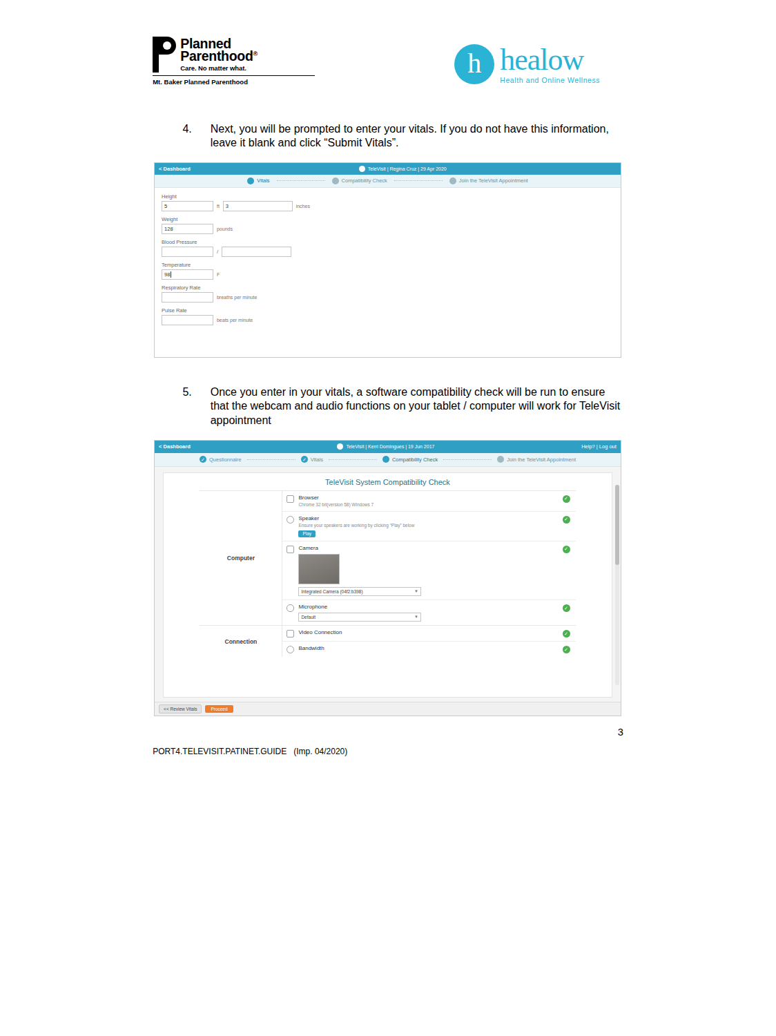Planned Parenthood®
Care. No matter what.
Mt. Baker Planned Parenthood
healow Health and Online Wellness
4. Next, you will be prompted to enter your vitals. If you do not have this information, leave it blank and click “Submit Vitals”.
< Dashboard
TeleVisit | Regina Cruz | 29 Apr 2020
Vitals
Compatibility Check
Join the TeleVisit Appointment
Height
5
ft
3
inches
Weight
128
pounds
Blood Pressure
/
Temperature
98
F
Respiratory Rate
breaths per minute
Pulse Rate
beats per minute
5. Once you enter in your vitals, a software compatibility check will be run to ensure that the webcam and audio functions on your tablet / computer will work for TeleVisit appointment
< Dashboard
TeleVisit | Kerri Domingues | 19 Jun 2017
Help? | Log out
✓ Questionnaire
✓ Vitals
Compatibility Check
Join the TeleVisit Appointment
TeleVisit System Compatibility Check
Computer
Browser Chrome 32 bit(version 58) Windows 7 ✓
Speaker Ensure your speakers are working by clicking “Play” below Play ✓
Camera
Integrated Camera (04f2:b398)▼
✓
Microphone
Default▼
✓
Connection
Video Connection ✓
Bandwidth ✓
<< Review Vitals Proceed
PORT4.TELEVISIT.PATINET.GUIDE (Imp. 04/2020)
3